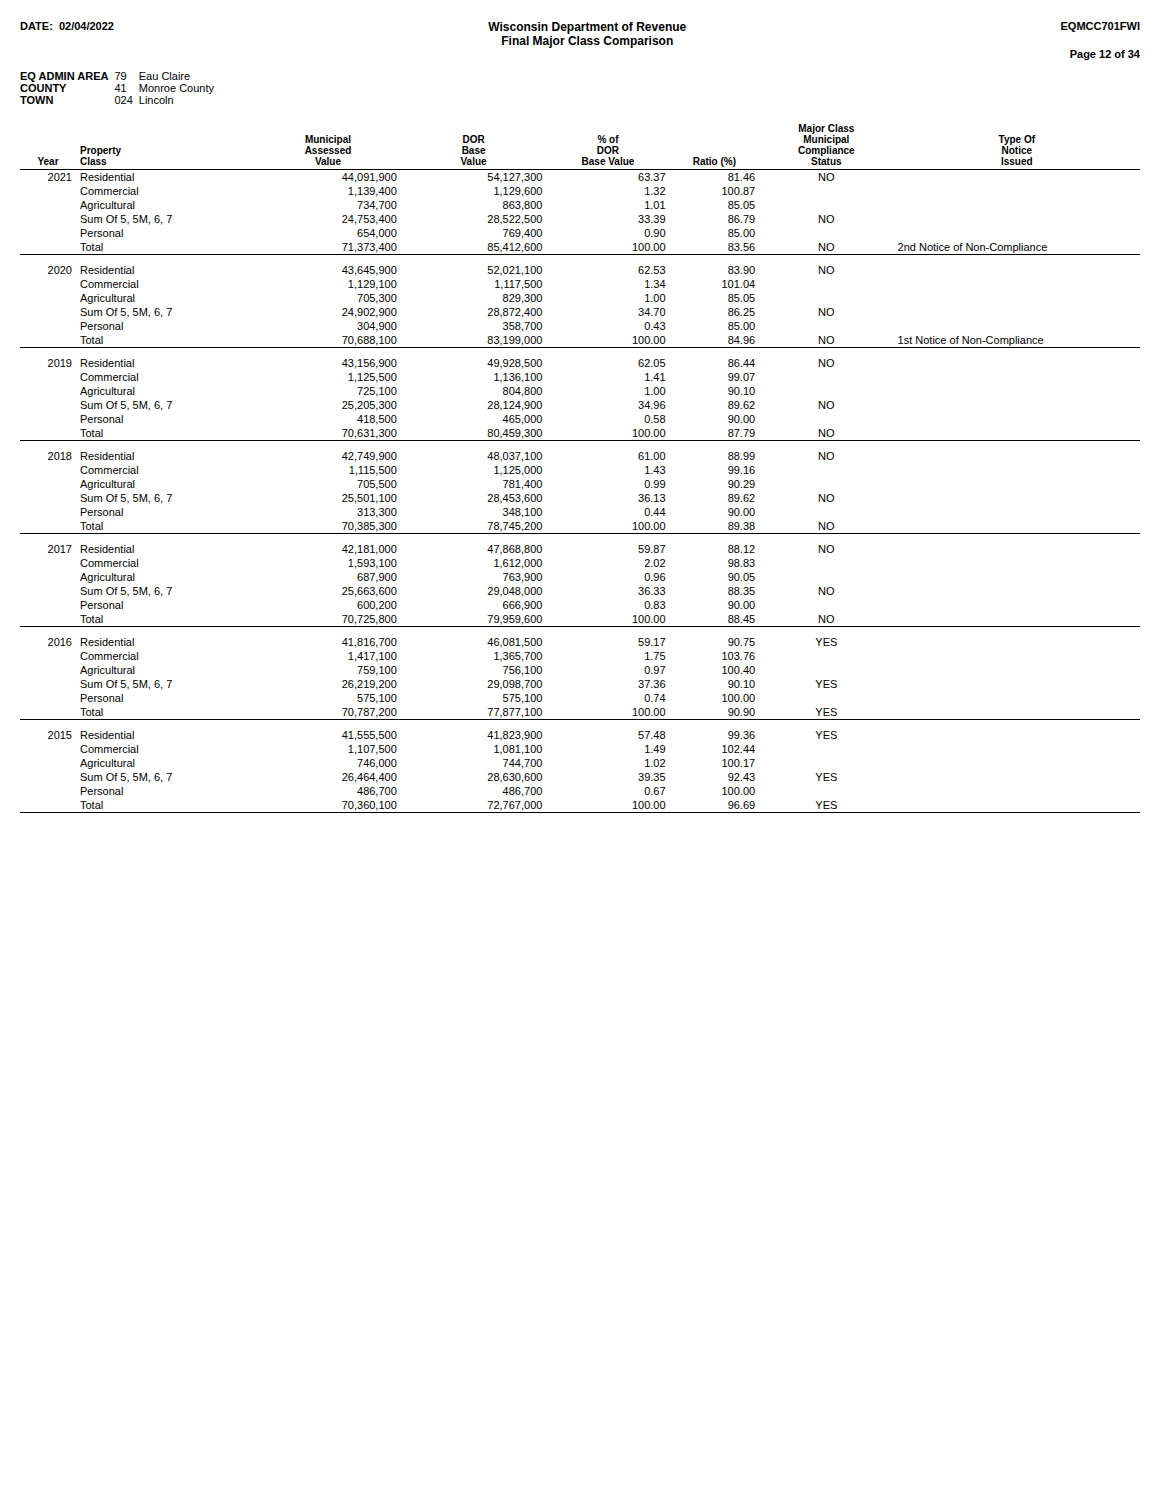DATE: 02/04/2022
Wisconsin Department of Revenue
Final Major Class Comparison
EQMCC701FWI
Page 12 of 34
| EQ ADMIN AREA | 79 | Eau Claire |
| COUNTY | 41 | Monroe County |
| TOWN | 024 | Lincoln |
| Year | Property Class | Municipal Assessed Value | DOR Base Value | % of DOR Base Value | Ratio (%) | Major Class Municipal Compliance Status | Type Of Notice Issued |
| --- | --- | --- | --- | --- | --- | --- | --- |
| 2021 | Residential | 44,091,900 | 54,127,300 | 63.37 | 81.46 | NO | |
| | Commercial | 1,139,400 | 1,129,600 | 1.32 | 100.87 | | |
| | Agricultural | 734,700 | 863,800 | 1.01 | 85.05 | | |
| | Sum Of 5, 5M, 6, 7 | 24,753,400 | 28,522,500 | 33.39 | 86.79 | NO | |
| | Personal | 654,000 | 769,400 | 0.90 | 85.00 | | |
| | Total | 71,373,400 | 85,412,600 | 100.00 | 83.56 | NO | 2nd Notice of Non-Compliance |
| 2020 | Residential | 43,645,900 | 52,021,100 | 62.53 | 83.90 | NO | |
| | Commercial | 1,129,100 | 1,117,500 | 1.34 | 101.04 | | |
| | Agricultural | 705,300 | 829,300 | 1.00 | 85.05 | | |
| | Sum Of 5, 5M, 6, 7 | 24,902,900 | 28,872,400 | 34.70 | 86.25 | NO | |
| | Personal | 304,900 | 358,700 | 0.43 | 85.00 | | |
| | Total | 70,688,100 | 83,199,000 | 100.00 | 84.96 | NO | 1st Notice of Non-Compliance |
| 2019 | Residential | 43,156,900 | 49,928,500 | 62.05 | 86.44 | NO | |
| | Commercial | 1,125,500 | 1,136,100 | 1.41 | 99.07 | | |
| | Agricultural | 725,100 | 804,800 | 1.00 | 90.10 | | |
| | Sum Of 5, 5M, 6, 7 | 25,205,300 | 28,124,900 | 34.96 | 89.62 | NO | |
| | Personal | 418,500 | 465,000 | 0.58 | 90.00 | | |
| | Total | 70,631,300 | 80,459,300 | 100.00 | 87.79 | NO | |
| 2018 | Residential | 42,749,900 | 48,037,100 | 61.00 | 88.99 | NO | |
| | Commercial | 1,115,500 | 1,125,000 | 1.43 | 99.16 | | |
| | Agricultural | 705,500 | 781,400 | 0.99 | 90.29 | | |
| | Sum Of 5, 5M, 6, 7 | 25,501,100 | 28,453,600 | 36.13 | 89.62 | NO | |
| | Personal | 313,300 | 348,100 | 0.44 | 90.00 | | |
| | Total | 70,385,300 | 78,745,200 | 100.00 | 89.38 | NO | |
| 2017 | Residential | 42,181,000 | 47,868,800 | 59.87 | 88.12 | NO | |
| | Commercial | 1,593,100 | 1,612,000 | 2.02 | 98.83 | | |
| | Agricultural | 687,900 | 763,900 | 0.96 | 90.05 | | |
| | Sum Of 5, 5M, 6, 7 | 25,663,600 | 29,048,000 | 36.33 | 88.35 | NO | |
| | Personal | 600,200 | 666,900 | 0.83 | 90.00 | | |
| | Total | 70,725,800 | 79,959,600 | 100.00 | 88.45 | NO | |
| 2016 | Residential | 41,816,700 | 46,081,500 | 59.17 | 90.75 | YES | |
| | Commercial | 1,417,100 | 1,365,700 | 1.75 | 103.76 | | |
| | Agricultural | 759,100 | 756,100 | 0.97 | 100.40 | | |
| | Sum Of 5, 5M, 6, 7 | 26,219,200 | 29,098,700 | 37.36 | 90.10 | YES | |
| | Personal | 575,100 | 575,100 | 0.74 | 100.00 | | |
| | Total | 70,787,200 | 77,877,100 | 100.00 | 90.90 | YES | |
| 2015 | Residential | 41,555,500 | 41,823,900 | 57.48 | 99.36 | YES | |
| | Commercial | 1,107,500 | 1,081,100 | 1.49 | 102.44 | | |
| | Agricultural | 746,000 | 744,700 | 1.02 | 100.17 | | |
| | Sum Of 5, 5M, 6, 7 | 26,464,400 | 28,630,600 | 39.35 | 92.43 | YES | |
| | Personal | 486,700 | 486,700 | 0.67 | 100.00 | | |
| | Total | 70,360,100 | 72,767,000 | 100.00 | 96.69 | YES | |